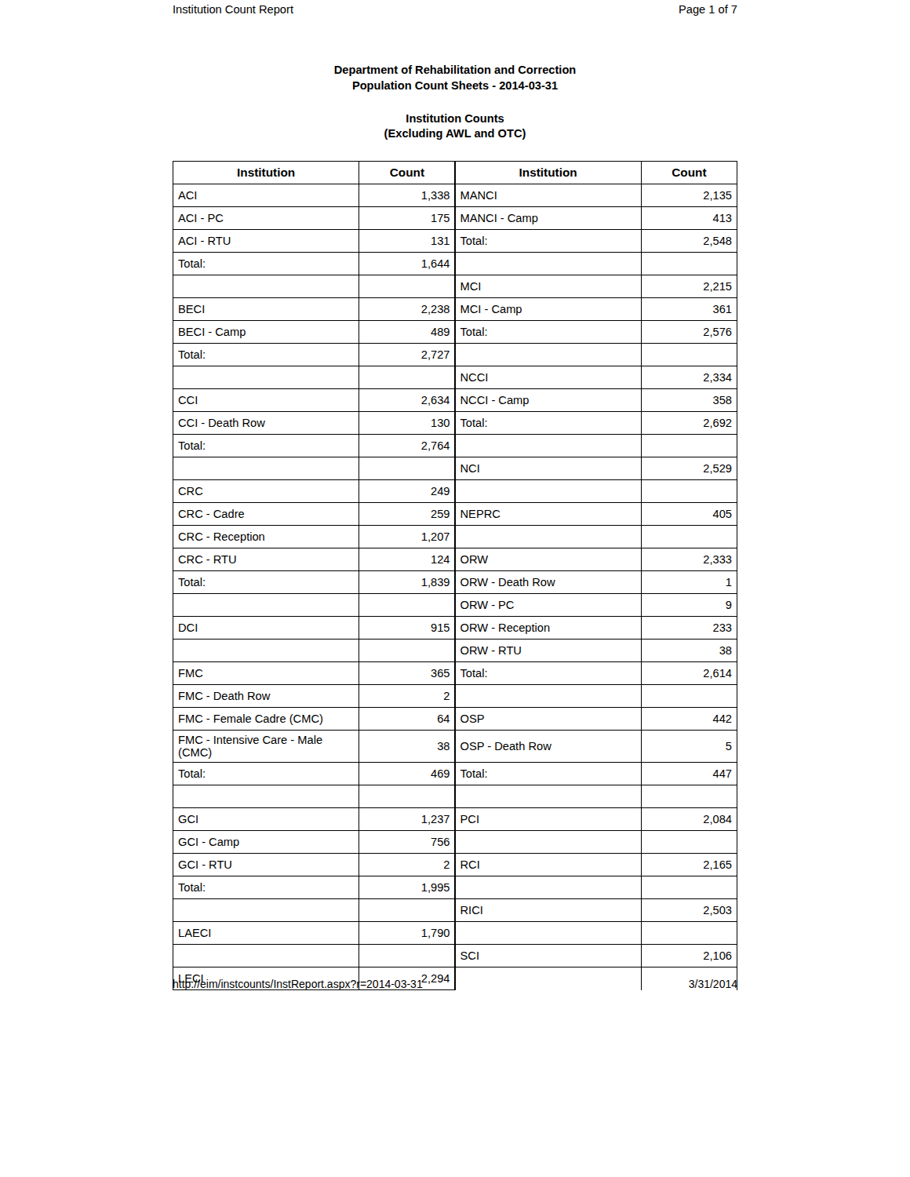Institution Count Report
Page 1 of 7
Department of Rehabilitation and Correction
Population Count Sheets - 2014-03-31
Institution Counts
(Excluding AWL and OTC)
| Institution | Count | | Institution | Count |
| --- | --- | --- | --- | --- |
| ACI | 1,338 | | MANCI | 2,135 |
| ACI - PC | 175 | | MANCI - Camp | 413 |
| ACI - RTU | 131 | | Total: | 2,548 |
| Total: | 1,644 | | | |
| | | | MCI | 2,215 |
| BECI | 2,238 | | MCI - Camp | 361 |
| BECI - Camp | 489 | | Total: | 2,576 |
| Total: | 2,727 | | | |
| | | | NCCI | 2,334 |
| CCI | 2,634 | | NCCI - Camp | 358 |
| CCI - Death Row | 130 | | Total: | 2,692 |
| Total: | 2,764 | | | |
| | | | NCI | 2,529 |
| CRC | 249 | | | |
| CRC - Cadre | 259 | | NEPRC | 405 |
| CRC - Reception | 1,207 | | | |
| CRC - RTU | 124 | | ORW | 2,333 |
| Total: | 1,839 | | ORW - Death Row | 1 |
| | | | ORW - PC | 9 |
| DCI | 915 | | ORW - Reception | 233 |
| | | | ORW - RTU | 38 |
| FMC | 365 | | Total: | 2,614 |
| FMC - Death Row | 2 | | | |
| FMC - Female Cadre (CMC) | 64 | | OSP | 442 |
| FMC - Intensive Care - Male (CMC) | 38 | | OSP - Death Row | 5 |
| Total: | 469 | | Total: | 447 |
| GCI | 1,237 | | PCI | 2,084 |
| GCI - Camp | 756 | | | |
| GCI - RTU | 2 | | RCI | 2,165 |
| Total: | 1,995 | | | |
| | | | RICI | 2,503 |
| LAECI | 1,790 | | | |
| | | | SCI | 2,106 |
| LECI | 2,294 | | | |
http://eim/instcounts/InstReport.aspx?r=2014-03-31
3/31/2014